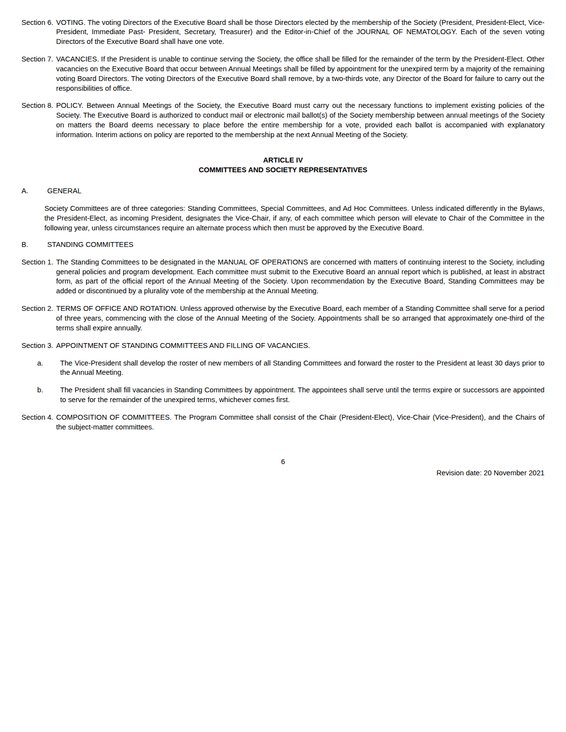Section 6.
VOTING. The voting Directors of the Executive Board shall be those Directors elected by the membership of the Society (President, President-Elect, Vice-President, Immediate Past- President, Secretary, Treasurer) and the Editor-in-Chief of the JOURNAL OF NEMATOLOGY. Each of the seven voting Directors of the Executive Board shall have one vote.
Section 7.
VACANCIES. If the President is unable to continue serving the Society, the office shall be filled for the remainder of the term by the President-Elect. Other vacancies on the Executive Board that occur between Annual Meetings shall be filled by appointment for the unexpired term by a majority of the remaining voting Board Directors. The voting Directors of the Executive Board shall remove, by a two-thirds vote, any Director of the Board for failure to carry out the responsibilities of office.
Section 8.
POLICY. Between Annual Meetings of the Society, the Executive Board must carry out the necessary functions to implement existing policies of the Society. The Executive Board is authorized to conduct mail or electronic mail ballot(s) of the Society membership between annual meetings of the Society on matters the Board deems necessary to place before the entire membership for a vote, provided each ballot is accompanied with explanatory information. Interim actions on policy are reported to the membership at the next Annual Meeting of the Society.
Article IV
Committees and Society Representatives
A.
GENERAL
Society Committees are of three categories: Standing Committees, Special Committees, and Ad Hoc Committees. Unless indicated differently in the Bylaws, the President-Elect, as incoming President, designates the Vice-Chair, if any, of each committee which person will elevate to Chair of the Committee in the following year, unless circumstances require an alternate process which then must be approved by the Executive Board.
B.
STANDING COMMITTEES
Section 1.
The Standing Committees to be designated in the MANUAL OF OPERATIONS are concerned with matters of continuing interest to the Society, including general policies and program development. Each committee must submit to the Executive Board an annual report which is published, at least in abstract form, as part of the official report of the Annual Meeting of the Society. Upon recommendation by the Executive Board, Standing Committees may be added or discontinued by a plurality vote of the membership at the Annual Meeting.
Section 2.
TERMS OF OFFICE AND ROTATION. Unless approved otherwise by the Executive Board, each member of a Standing Committee shall serve for a period of three years, commencing with the close of the Annual Meeting of the Society. Appointments shall be so arranged that approximately one-third of the terms shall expire annually.
Section 3.
APPOINTMENT OF STANDING COMMITTEES AND FILLING OF VACANCIES.
a. The Vice-President shall develop the roster of new members of all Standing Committees and forward the roster to the President at least 30 days prior to the Annual Meeting.
b. The President shall fill vacancies in Standing Committees by appointment. The appointees shall serve until the terms expire or successors are appointed to serve for the remainder of the unexpired terms, whichever comes first.
Section 4.
COMPOSITION OF COMMITTEES. The Program Committee shall consist of the Chair (President-Elect), Vice-Chair (Vice-President), and the Chairs of the subject-matter committees.
6
Revision date: 20 November 2021